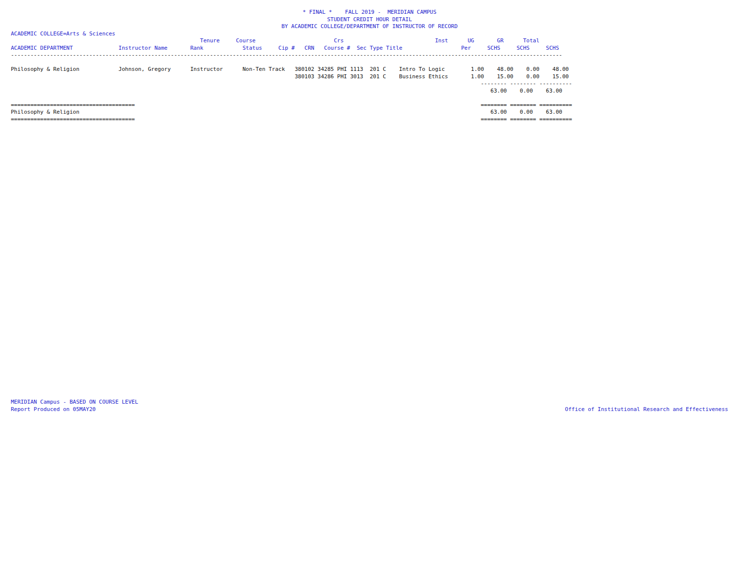* FINAL *    FALL 2019 -  MERIDIAN CAMPUS
STUDENT CREDIT HOUR DETAIL
BY ACADEMIC COLLEGE/DEPARTMENT OF INSTRUCTOR OF RECORD
ACADEMIC COLLEGE=Arts & Sciences
                                                          Tenure     Course                        Crs                            Inst      UG       GR      Total
ACADEMIC DEPARTMENT              Instructor Name       Rank            Status     Cip #   CRN   Course #  Sec Type Title                  Per     SCHS     SCHS     SCHS
-------------------------------------------------------------------------------------------------------------------------------------------------------------------------

Philosophy & Religion            Johnson, Gregory      Instructor      Non-Ten Track   380102 34285 PHI 1113  201 C    Intro To Logic        1.00    48.00    0.00    48.00
                                                                                       380103 34286 PHI 3013  201 C    Business Ethics       1.00    15.00    0.00    15.00
                                                                                                                                                -------- -------- ----------
                                                                                                                                                   63.00    0.00    63.00

======================================                                                                                                          ======== ======== ==========
Philosophy & Religion                                                                                                                              63.00    0.00    63.00
======================================                                                                                                          ======== ======== ==========
MERIDIAN Campus - BASED ON COURSE LEVEL Report Produced on 05MAY20
Office of Institutional Research and Effectiveness